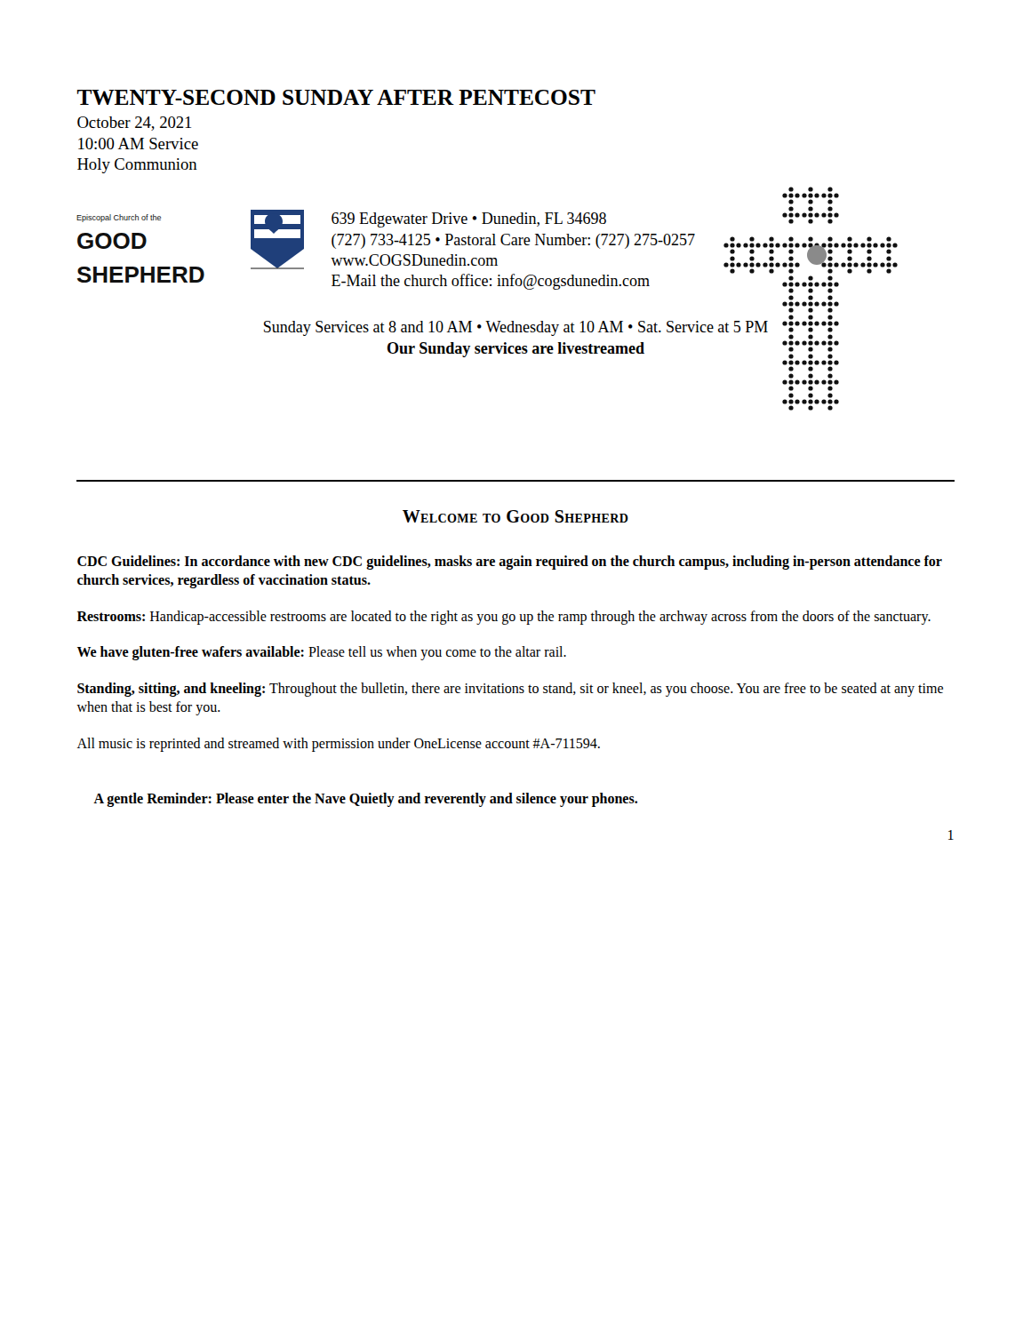TWENTY-SECOND SUNDAY AFTER PENTECOST
October 24, 2021
10:00 AM Service
Holy Communion
Episcopal Church of the GOOD SHEPHERD
639 Edgewater Drive • Dunedin, FL 34698
(727) 733-4125 • Pastoral Care Number: (727) 275-0257
www.COGSDunedin.com
E-Mail the church office: info@cogsdunedin.com
Sunday Services at 8 and 10 AM • Wednesday at 10 AM • Sat. Service at 5 PM
Our Sunday services are livestreamed
Welcome to Good Shepherd
CDC Guidelines: In accordance with new CDC guidelines, masks are again required on the church campus, including in-person attendance for church services, regardless of vaccination status.
Restrooms: Handicap-accessible restrooms are located to the right as you go up the ramp through the archway across from the doors of the sanctuary.
We have gluten-free wafers available: Please tell us when you come to the altar rail.
Standing, sitting, and kneeling: Throughout the bulletin, there are invitations to stand, sit or kneel, as you choose. You are free to be seated at any time when that is best for you.
All music is reprinted and streamed with permission under OneLicense account #A-711594.
A gentle Reminder: Please enter the Nave Quietly and reverently and silence your phones.
1